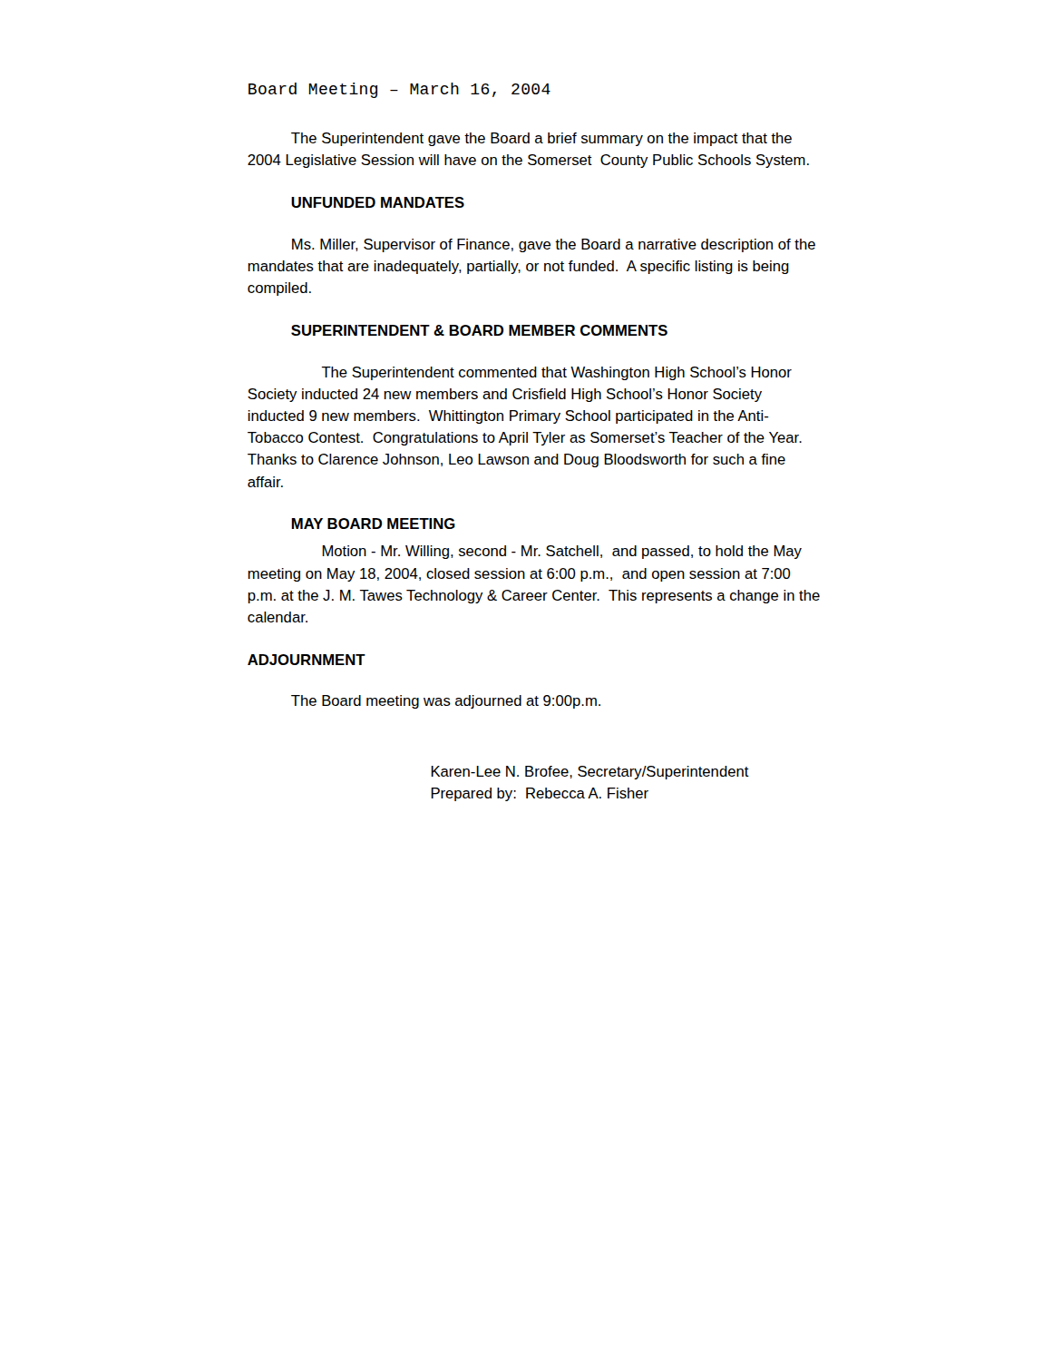Board Meeting – March 16, 2004
The Superintendent gave the Board a brief summary on the impact that the 2004 Legislative Session will have on the Somerset County Public Schools System.
UNFUNDED MANDATES
Ms. Miller, Supervisor of Finance, gave the Board a narrative description of the mandates that are inadequately, partially, or not funded. A specific listing is being compiled.
SUPERINTENDENT & BOARD MEMBER COMMENTS
The Superintendent commented that Washington High School’s Honor Society inducted 24 new members and Crisfield High School’s Honor Society inducted 9 new members. Whittington Primary School participated in the Anti-Tobacco Contest. Congratulations to April Tyler as Somerset’s Teacher of the Year. Thanks to Clarence Johnson, Leo Lawson and Doug Bloodsworth for such a fine affair.
MAY BOARD MEETING
Motion - Mr. Willing, second - Mr. Satchell, and passed, to hold the May meeting on May 18, 2004, closed session at 6:00 p.m., and open session at 7:00 p.m. at the J. M. Tawes Technology & Career Center. This represents a change in the calendar.
ADJOURNMENT
The Board meeting was adjourned at 9:00p.m.
Karen-Lee N. Brofee, Secretary/Superintendent
Prepared by: Rebecca A. Fisher